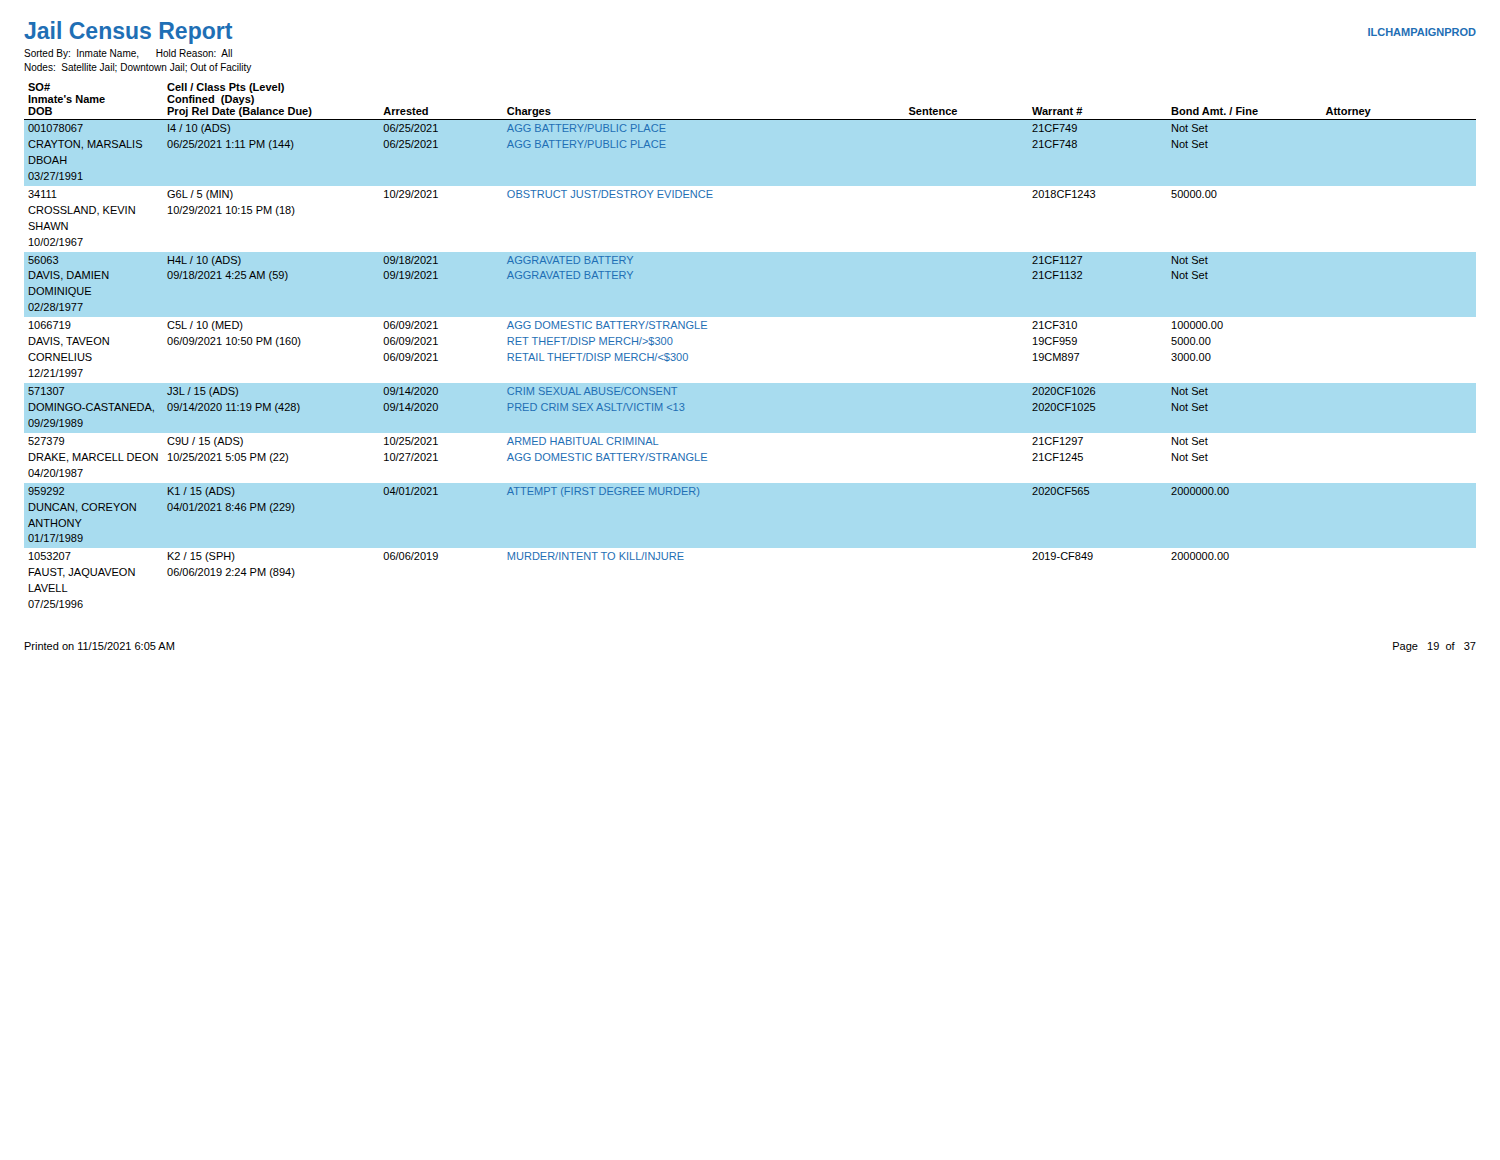Jail Census Report
ILCHAMPAIGNPROD
Sorted By: Inmate Name, Hold Reason: All
Nodes: Satellite Jail; Downtown Jail; Out of Facility
| SO# Inmate's Name DOB | Cell / Class Pts (Level) Confined (Days) Proj Rel Date (Balance Due) | Arrested | Charges | Sentence | Warrant # | Bond Amt. / Fine | Attorney |
| --- | --- | --- | --- | --- | --- | --- | --- |
| 001078067 CRAYTON, MARSALIS DBOAH 03/27/1991 | I4 / 10 (ADS) 06/25/2021 1:11 PM (144) | 06/25/2021 06/25/2021 | AGG BATTERY/PUBLIC PLACE AGG BATTERY/PUBLIC PLACE | | 21CF749 21CF748 | Not Set Not Set | |
| 34111 CROSSLAND, KEVIN SHAWN 10/02/1967 | G6L / 5 (MIN) 10/29/2021 10:15 PM (18) | 10/29/2021 | OBSTRUCT JUST/DESTROY EVIDENCE | | 2018CF1243 | 50000.00 | |
| 56063 DAVIS, DAMIEN DOMINIQUE 02/28/1977 | H4L / 10 (ADS) 09/18/2021 4:25 AM (59) | 09/18/2021 09/19/2021 | AGGRAVATED BATTERY AGGRAVATED BATTERY | | 21CF1127 21CF1132 | Not Set Not Set | |
| 1066719 DAVIS, TAVEON CORNELIUS 12/21/1997 | C5L / 10 (MED) 06/09/2021 10:50 PM (160) | 06/09/2021 06/09/2021 06/09/2021 | AGG DOMESTIC BATTERY/STRANGLE RET THEFT/DISP MERCH/>$300 RETAIL THEFT/DISP MERCH/<$300 | | 21CF310 19CF959 19CM897 | 100000.00 5000.00 3000.00 | |
| 571307 DOMINGO-CASTANEDA, 09/29/1989 | J3L / 15 (ADS) 09/14/2020 11:19 PM (428) | 09/14/2020 09/14/2020 | CRIM SEXUAL ABUSE/CONSENT PRED CRIM SEX ASLT/VICTIM <13 | | 2020CF1026 2020CF1025 | Not Set Not Set | |
| 527379 DRAKE, MARCELL DEON 04/20/1987 | C9U / 15 (ADS) 10/25/2021 5:05 PM (22) | 10/25/2021 10/27/2021 | ARMED HABITUAL CRIMINAL AGG DOMESTIC BATTERY/STRANGLE | | 21CF1297 21CF1245 | Not Set Not Set | |
| 959292 DUNCAN, COREYON ANTHONY 01/17/1989 | K1 / 15 (ADS) 04/01/2021 8:46 PM (229) | 04/01/2021 | ATTEMPT (FIRST DEGREE MURDER) | | 2020CF565 | 2000000.00 | |
| 1053207 FAUST, JAQUAVEON LAVELL 07/25/1996 | K2 / 15 (SPH) 06/06/2019 2:24 PM (894) | 06/06/2019 | MURDER/INTENT TO KILL/INJURE | | 2019-CF849 | 2000000.00 | |
Printed on 11/15/2021 6:05 AM Page 19 of 37